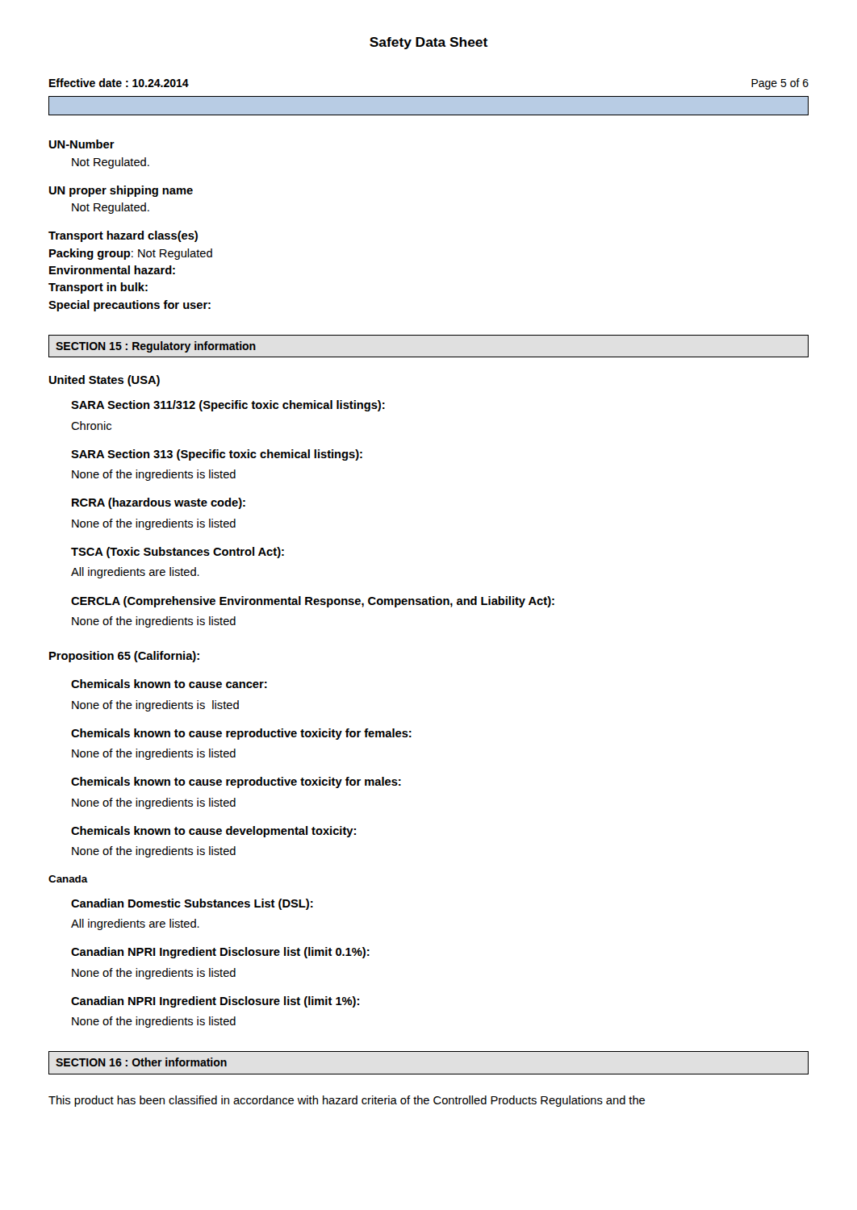Safety Data Sheet
Effective date : 10.24.2014 Page 5 of 6
UN-Number
Not Regulated.
UN proper shipping name
Not Regulated.
Transport hazard class(es)
Packing group: Not Regulated
Environmental hazard:
Transport in bulk:
Special precautions for user:
SECTION 15 : Regulatory information
United States (USA)
SARA Section 311/312 (Specific toxic chemical listings):
Chronic
SARA Section 313 (Specific toxic chemical listings):
None of the ingredients is listed
RCRA (hazardous waste code):
None of the ingredients is listed
TSCA (Toxic Substances Control Act):
All ingredients are listed.
CERCLA (Comprehensive Environmental Response, Compensation, and Liability Act):
None of the ingredients is listed
Proposition 65 (California):
Chemicals known to cause cancer:
None of the ingredients is listed
Chemicals known to cause reproductive toxicity for females:
None of the ingredients is listed
Chemicals known to cause reproductive toxicity for males:
None of the ingredients is listed
Chemicals known to cause developmental toxicity:
None of the ingredients is listed
Canada
Canadian Domestic Substances List (DSL):
All ingredients are listed.
Canadian NPRI Ingredient Disclosure list (limit 0.1%):
None of the ingredients is listed
Canadian NPRI Ingredient Disclosure list (limit 1%):
None of the ingredients is listed
SECTION 16 : Other information
This product has been classified in accordance with hazard criteria of the Controlled Products Regulations and the